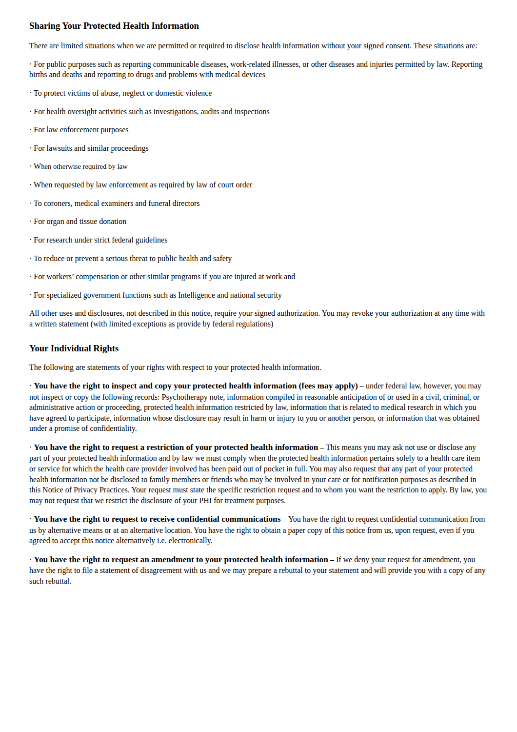Sharing Your Protected Health Information
There are limited situations when we are permitted or required to disclose health information without your signed consent. These situations are:
· For public purposes such as reporting communicable diseases, work-related illnesses, or other diseases and injuries permitted by law. Reporting births and deaths and reporting to drugs and problems with medical devices
· To protect victims of abuse, neglect or domestic violence
· For health oversight activities such as investigations, audits and inspections
· For law enforcement purposes
· For lawsuits and similar proceedings
· When otherwise required by law
· When requested by law enforcement as required by law of court order
· To coroners, medical examiners and funeral directors
· For organ and tissue donation
· For research under strict federal guidelines
· To reduce or prevent a serious threat to public health and safety
· For workers’ compensation or other similar programs if you are injured at work and
· For specialized government functions such as Intelligence and national security
All other uses and disclosures, not described in this notice, require your signed authorization. You may revoke your authorization at any time with a written statement (with limited exceptions as provide by federal regulations)
Your Individual Rights
The following are statements of your rights with respect to your protected health information.
· You have the right to inspect and copy your protected health information (fees may apply) – under federal law, however, you may not inspect or copy the following records: Psychotherapy note, information compiled in reasonable anticipation of or used in a civil, criminal, or administrative action or proceeding, protected health information restricted by law, information that is related to medical research in which you have agreed to participate, information whose disclosure may result in harm or injury to you or another person, or information that was obtained under a promise of confidentiality.
· You have the right to request a restriction of your protected health information – This means you may ask not use or disclose any part of your protected health information and by law we must comply when the protected health information pertains solely to a health care item or service for which the health care provider involved has been paid out of pocket in full. You may also request that any part of your protected health information not be disclosed to family members or friends who may be involved in your care or for notification purposes as described in this Notice of Privacy Practices. Your request must state the specific restriction request and to whom you want the restriction to apply. By law, you may not request that we restrict the disclosure of your PHI for treatment purposes.
· You have the right to request to receive confidential communications – You have the right to request confidential communication from us by alternative means or at an alternative location. You have the right to obtain a paper copy of this notice from us, upon request, even if you agreed to accept this notice alternatively i.e. electronically.
· You have the right to request an amendment to your protected health information – If we deny your request for amendment, you have the right to file a statement of disagreement with us and we may prepare a rebuttal to your statement and will provide you with a copy of any such rebuttal.